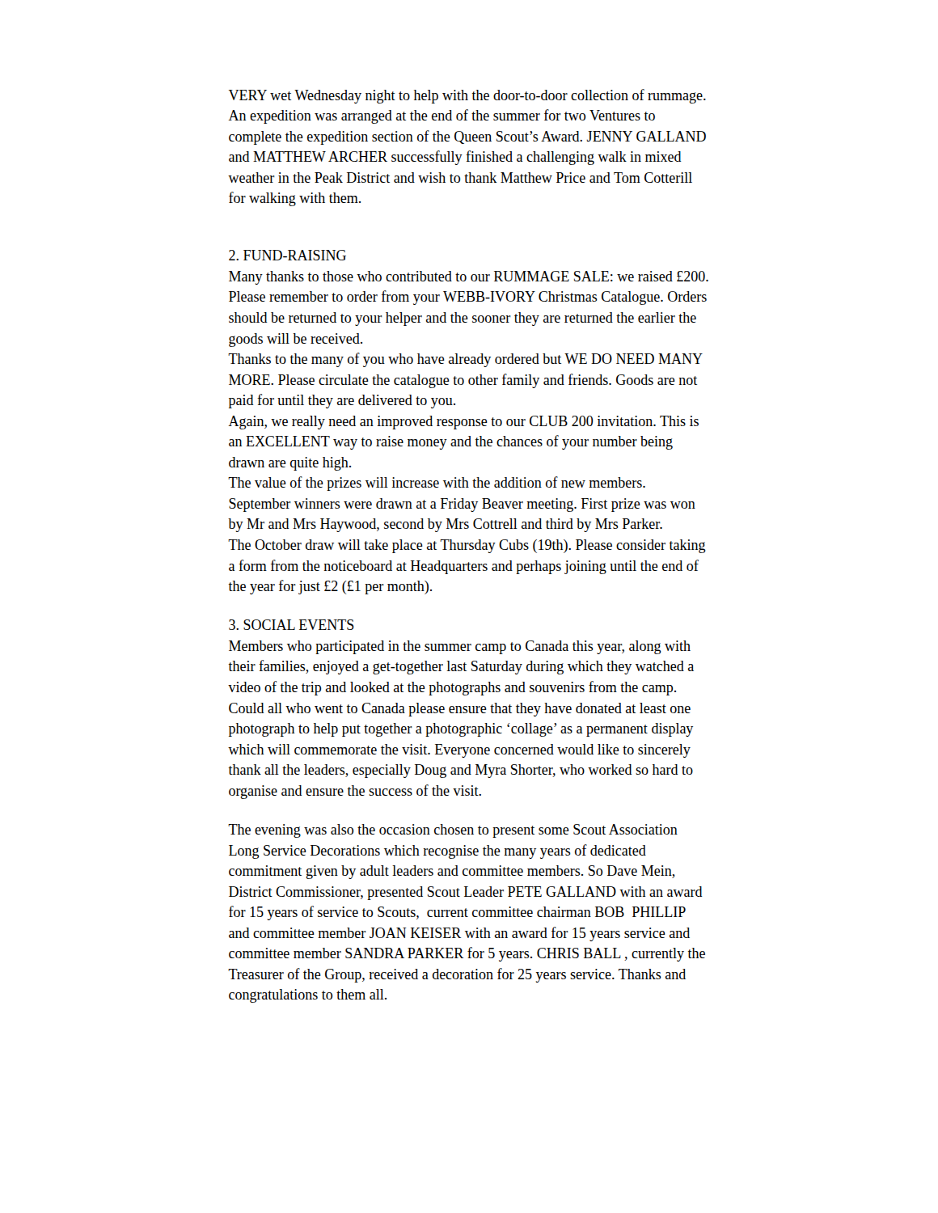VERY wet Wednesday night to help with the door-to-door collection of rummage.
An expedition was arranged at the end of the summer for two Ventures to complete the expedition section of the Queen Scout’s Award. JENNY GALLAND and MATTHEW ARCHER successfully finished a challenging walk in mixed weather in the Peak District and wish to thank Matthew Price and Tom Cotterill for walking with them.
2. FUND-RAISING
Many thanks to those who contributed to our RUMMAGE SALE: we raised £200.
Please remember to order from your WEBB-IVORY Christmas Catalogue. Orders should be returned to your helper and the sooner they are returned the earlier the goods will be received.
Thanks to the many of you who have already ordered but WE DO NEED MANY MORE. Please circulate the catalogue to other family and friends. Goods are not paid for until they are delivered to you.
Again, we really need an improved response to our CLUB 200 invitation. This is an EXCELLENT way to raise money and the chances of your number being drawn are quite high.
The value of the prizes will increase with the addition of new members. September winners were drawn at a Friday Beaver meeting. First prize was won by Mr and Mrs Haywood, second by Mrs Cottrell and third by Mrs Parker.
The October draw will take place at Thursday Cubs (19th). Please consider taking a form from the noticeboard at Headquarters and perhaps joining until the end of the year for just £2 (£1 per month).
3. SOCIAL EVENTS
Members who participated in the summer camp to Canada this year, along with their families, enjoyed a get-together last Saturday during which they watched a video of the trip and looked at the photographs and souvenirs from the camp. Could all who went to Canada please ensure that they have donated at least one photograph to help put together a photographic ‘collage’ as a permanent display which will commemorate the visit. Everyone concerned would like to sincerely thank all the leaders, especially Doug and Myra Shorter, who worked so hard to organise and ensure the success of the visit.
The evening was also the occasion chosen to present some Scout Association Long Service Decorations which recognise the many years of dedicated commitment given by adult leaders and committee members. So Dave Mein, District Commissioner, presented Scout Leader PETE GALLAND with an award for 15 years of service to Scouts, current committee chairman BOB PHILLIP and committee member JOAN KEISER with an award for 15 years service and committee member SANDRA PARKER for 5 years. CHRIS BALL , currently the Treasurer of the Group, received a decoration for 25 years service. Thanks and congratulations to them all.